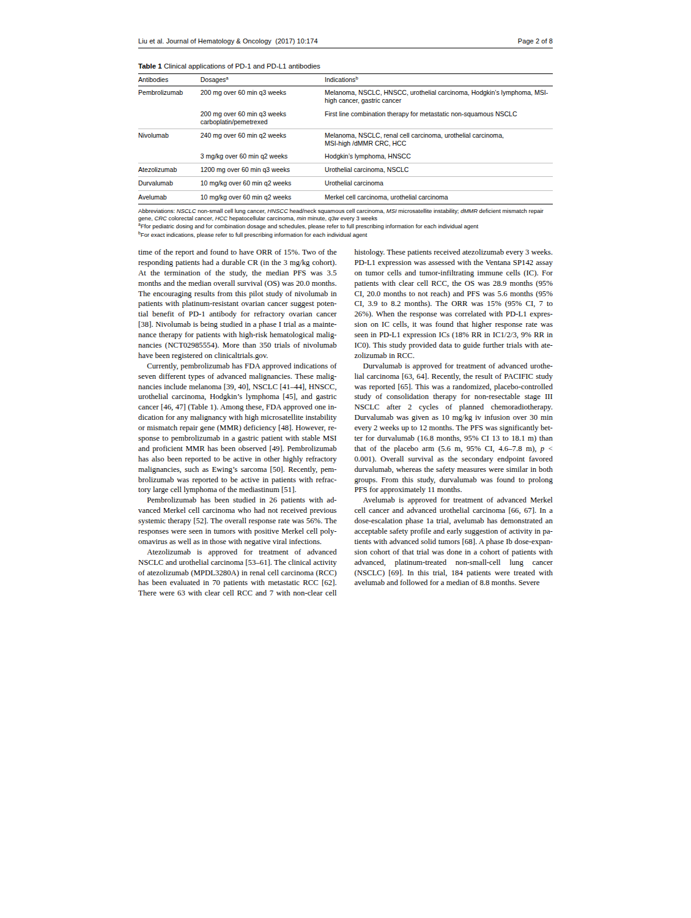Liu et al. Journal of Hematology & Oncology (2017) 10:174
Page 2 of 8
Table 1 Clinical applications of PD-1 and PD-L1 antibodies
| Antibodies | Dosages a | Indications b |
| --- | --- | --- |
| Pembrolizumab | 200 mg over 60 min q3 weeks | Melanoma, NSCLC, HNSCC, urothelial carcinoma, Hodgkin’s lymphoma, MSI-high cancer, gastric cancer |
| | 200 mg over 60 min q3 weeks carboplatin/pemetrexed | First line combination therapy for metastatic non-squamous NSCLC |
| Nivolumab | 240 mg over 60 min q2 weeks | Melanoma, NSCLC, renal cell carcinoma, urothelial carcinoma, MSI-high /dMMR CRC, HCC |
| | 3 mg/kg over 60 min q2 weeks | Hodgkin’s lymphoma, HNSCC |
| Atezolizumab | 1200 mg over 60 min q3 weeks | Urothelial carcinoma, NSCLC |
| Durvalumab | 10 mg/kg over 60 min q2 weeks | Urothelial carcinoma |
| Avelumab | 10 mg/kg over 60 min q2 weeks | Merkel cell carcinoma, urothelial carcinoma |
Abbreviations: NSCLC non-small cell lung cancer, HNSCC head/neck squamous cell carcinoma, MSI microsatellite instability; dMMR deficient mismatch repair gene, CRC colorectal cancer, HCC hepatocellular carcinoma, min minute, q3w every 3 weeks
aFfor pediatric dosing and for combination dosage and schedules, please refer to full prescribing information for each individual agent
bFor exact indications, please refer to full prescribing information for each individual agent
time of the report and found to have ORR of 15%. Two of the responding patients had a durable CR (in the 3 mg/kg cohort). At the termination of the study, the median PFS was 3.5 months and the median overall survival (OS) was 20.0 months. The encouraging results from this pilot study of nivolumab in patients with platinum-resistant ovarian cancer suggest potential benefit of PD-1 antibody for refractory ovarian cancer [38]. Nivolumab is being studied in a phase I trial as a maintenance therapy for patients with high-risk hematological malignancies (NCT02985554). More than 350 trials of nivolumab have been registered on clinicaltrials.gov.
Currently, pembrolizumab has FDA approved indications of seven different types of advanced malignancies. These malignancies include melanoma [39, 40], NSCLC [41–44], HNSCC, urothelial carcinoma, Hodgkin’s lymphoma [45], and gastric cancer [46, 47] (Table 1). Among these, FDA approved one indication for any malignancy with high microsatellite instability or mismatch repair gene (MMR) deficiency [48]. However, response to pembrolizumab in a gastric patient with stable MSI and proficient MMR has been observed [49]. Pembrolizumab has also been reported to be active in other highly refractory malignancies, such as Ewing’s sarcoma [50]. Recently, pembrolizumab was reported to be active in patients with refractory large cell lymphoma of the mediastinum [51].
Pembrolizumab has been studied in 26 patients with advanced Merkel cell carcinoma who had not received previous systemic therapy [52]. The overall response rate was 56%. The responses were seen in tumors with positive Merkel cell polyomavirus as well as in those with negative viral infections.
Atezolizumab is approved for treatment of advanced NSCLC and urothelial carcinoma [53–61]. The clinical activity of atezolizumab (MPDL3280A) in renal cell carcinoma (RCC) has been evaluated in 70 patients with metastatic RCC [62]. There were 63 with clear cell RCC and 7 with non-clear cell histology. These patients received atezolizumab every 3 weeks. PD-L1 expression was assessed with the Ventana SP142 assay on tumor cells and tumor-infiltrating immune cells (IC). For patients with clear cell RCC, the OS was 28.9 months (95% CI, 20.0 months to not reach) and PFS was 5.6 months (95% CI, 3.9 to 8.2 months). The ORR was 15% (95% CI, 7 to 26%). When the response was correlated with PD-L1 expression on IC cells, it was found that higher response rate was seen in PD-L1 expression ICs (18% RR in IC1/2/3, 9% RR in IC0). This study provided data to guide further trials with atezolizumab in RCC.
Durvalumab is approved for treatment of advanced urothelial carcinoma [63, 64]. Recently, the result of PACIFIC study was reported [65]. This was a randomized, placebo-controlled study of consolidation therapy for non-resectable stage III NSCLC after 2 cycles of planned chemoradiotherapy. Durvalumab was given as 10 mg/kg iv infusion over 30 min every 2 weeks up to 12 months. The PFS was significantly better for durvalumab (16.8 months, 95% CI 13 to 18.1 m) than that of the placebo arm (5.6 m, 95% CI, 4.6–7.8 m), p < 0.001). Overall survival as the secondary endpoint favored durvalumab, whereas the safety measures were similar in both groups. From this study, durvalumab was found to prolong PFS for approximately 11 months.
Avelumab is approved for treatment of advanced Merkel cell cancer and advanced urothelial carcinoma [66, 67]. In a dose-escalation phase 1a trial, avelumab has demonstrated an acceptable safety profile and early suggestion of activity in patients with advanced solid tumors [68]. A phase Ib dose-expansion cohort of that trial was done in a cohort of patients with advanced, platinum-treated non-small-cell lung cancer (NSCLC) [69]. In this trial, 184 patients were treated with avelumab and followed for a median of 8.8 months. Severe